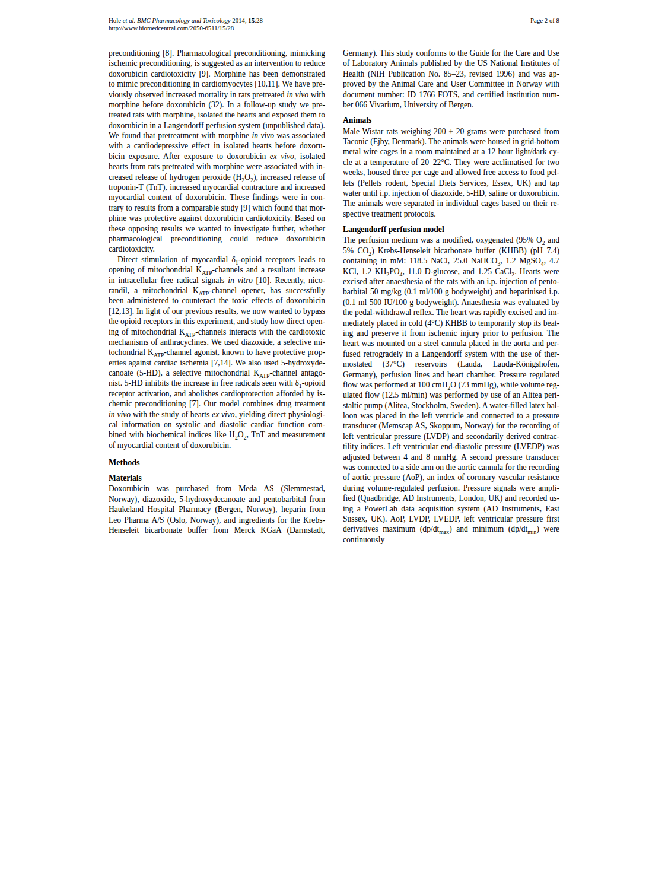Hole et al. BMC Pharmacology and Toxicology 2014, 15:28
http://www.biomedcentral.com/2050-6511/15/28
Page 2 of 8
preconditioning [8]. Pharmacological preconditioning, mimicking ischemic preconditioning, is suggested as an intervention to reduce doxorubicin cardiotoxicity [9]. Morphine has been demonstrated to mimic preconditioning in cardiomyocytes [10,11]. We have previously observed increased mortality in rats pretreated in vivo with morphine before doxorubicin (32). In a follow-up study we pretreated rats with morphine, isolated the hearts and exposed them to doxorubicin in a Langendorff perfusion system (unpublished data). We found that pretreatment with morphine in vivo was associated with a cardiodepressive effect in isolated hearts before doxorubicin exposure. After exposure to doxorubicin ex vivo, isolated hearts from rats pretreated with morphine were associated with increased release of hydrogen peroxide (H2O2), increased release of troponin-T (TnT), increased myocardial contracture and increased myocardial content of doxorubicin. These findings were in contrary to results from a comparable study [9] which found that morphine was protective against doxorubicin cardiotoxicity. Based on these opposing results we wanted to investigate further, whether pharmacological preconditioning could reduce doxorubicin cardiotoxicity.
Direct stimulation of myocardial δ1-opioid receptors leads to opening of mitochondrial KATP-channels and a resultant increase in intracellular free radical signals in vitro [10]. Recently, nicorandil, a mitochondrial KATP-channel opener, has successfully been administered to counteract the toxic effects of doxorubicin [12,13]. In light of our previous results, we now wanted to bypass the opioid receptors in this experiment, and study how direct opening of mitochondrial KATP-channels interacts with the cardiotoxic mechanisms of anthracyclines. We used diazoxide, a selective mitochondrial KATP-channel agonist, known to have protective properties against cardiac ischemia [7,14]. We also used 5-hydroxydecanoate (5-HD), a selective mitochondrial KATP-channel antagonist. 5-HD inhibits the increase in free radicals seen with δ1-opioid receptor activation, and abolishes cardioprotection afforded by ischemic preconditioning [7]. Our model combines drug treatment in vivo with the study of hearts ex vivo, yielding direct physiological information on systolic and diastolic cardiac function combined with biochemical indices like H2O2, TnT and measurement of myocardial content of doxorubicin.
Methods
Materials
Doxorubicin was purchased from Meda AS (Slemmestad, Norway), diazoxide, 5-hydroxydecanoate and pentobarbital from Haukeland Hospital Pharmacy (Bergen, Norway), heparin from Leo Pharma A/S (Oslo, Norway), and ingredients for the Krebs-Henseleit bicarbonate buffer from Merck KGaA (Darmstadt, Germany). This study conforms to the Guide for the Care and Use of Laboratory Animals published by the US National Institutes of Health (NIH Publication No. 85–23, revised 1996) and was approved by the Animal Care and User Committee in Norway with document number: ID 1766 FOTS, and certified institution number 066 Vivarium, University of Bergen.
Animals
Male Wistar rats weighing 200 ± 20 grams were purchased from Taconic (Ejby, Denmark). The animals were housed in grid-bottom metal wire cages in a room maintained at a 12 hour light/dark cycle at a temperature of 20–22°C. They were acclimatised for two weeks, housed three per cage and allowed free access to food pellets (Pellets rodent, Special Diets Services, Essex, UK) and tap water until i.p. injection of diazoxide, 5-HD, saline or doxorubicin. The animals were separated in individual cages based on their respective treatment protocols.
Langendorff perfusion model
The perfusion medium was a modified, oxygenated (95% O2 and 5% CO2) Krebs-Henseleit bicarbonate buffer (KHBB) (pH 7.4) containing in mM: 118.5 NaCl, 25.0 NaHCO3, 1.2 MgSO4, 4.7 KCl, 1.2 KH2PO4, 11.0 D-glucose, and 1.25 CaCl2. Hearts were excised after anaesthesia of the rats with an i.p. injection of pentobarbital 50 mg/kg (0.1 ml/100 g bodyweight) and heparinised i.p. (0.1 ml 500 IU/100 g bodyweight). Anaesthesia was evaluated by the pedal-withdrawal reflex. The heart was rapidly excised and immediately placed in cold (4°C) KHBB to temporarily stop its beating and preserve it from ischemic injury prior to perfusion. The heart was mounted on a steel cannula placed in the aorta and perfused retrogradely in a Langendorff system with the use of thermostated (37°C) reservoirs (Lauda, Lauda-Königshofen, Germany), perfusion lines and heart chamber. Pressure regulated flow was performed at 100 cmH2O (73 mmHg), while volume regulated flow (12.5 ml/min) was performed by use of an Alitea peristaltic pump (Alitea, Stockholm, Sweden). A water-filled latex balloon was placed in the left ventricle and connected to a pressure transducer (Memscap AS, Skoppum, Norway) for the recording of left ventricular pressure (LVDP) and secondarily derived contractility indices. Left ventricular end-diastolic pressure (LVEDP) was adjusted between 4 and 8 mmHg. A second pressure transducer was connected to a side arm on the aortic cannula for the recording of aortic pressure (AoP), an index of coronary vascular resistance during volume-regulated perfusion. Pressure signals were amplified (Quadbridge, AD Instruments, London, UK) and recorded using a PowerLab data acquisition system (AD Instruments, East Sussex, UK). AoP, LVDP, LVEDP, left ventricular pressure first derivatives maximum (dp/dtmax) and minimum (dp/dtmin) were continuously